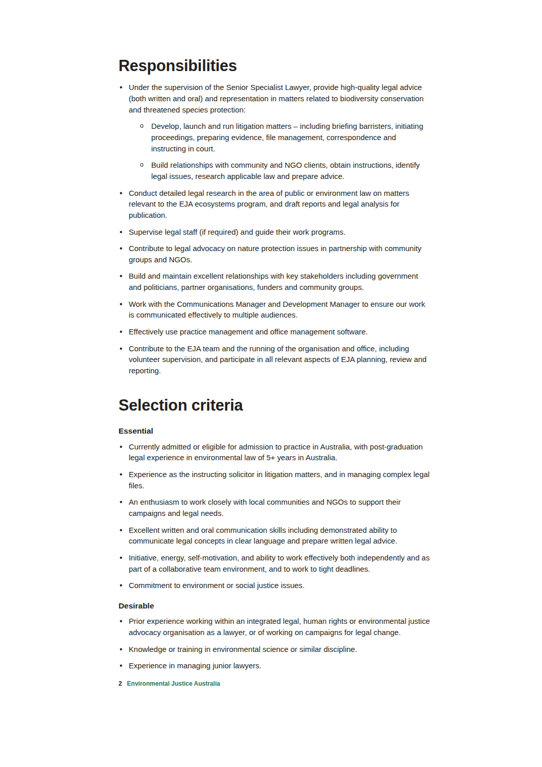Responsibilities
Under the supervision of the Senior Specialist Lawyer, provide high-quality legal advice (both written and oral) and representation in matters related to biodiversity conservation and threatened species protection:
Develop, launch and run litigation matters – including briefing barristers, initiating proceedings, preparing evidence, file management, correspondence and instructing in court.
Build relationships with community and NGO clients, obtain instructions, identify legal issues, research applicable law and prepare advice.
Conduct detailed legal research in the area of public or environment law on matters relevant to the EJA ecosystems program, and draft reports and legal analysis for publication.
Supervise legal staff (if required) and guide their work programs.
Contribute to legal advocacy on nature protection issues in partnership with community groups and NGOs.
Build and maintain excellent relationships with key stakeholders including government and politicians, partner organisations, funders and community groups.
Work with the Communications Manager and Development Manager to ensure our work is communicated effectively to multiple audiences.
Effectively use practice management and office management software.
Contribute to the EJA team and the running of the organisation and office, including volunteer supervision, and participate in all relevant aspects of EJA planning, review and reporting.
Selection criteria
Essential
Currently admitted or eligible for admission to practice in Australia, with post-graduation legal experience in environmental law of 5+ years in Australia.
Experience as the instructing solicitor in litigation matters, and in managing complex legal files.
An enthusiasm to work closely with local communities and NGOs to support their campaigns and legal needs.
Excellent written and oral communication skills including demonstrated ability to communicate legal concepts in clear language and prepare written legal advice.
Initiative, energy, self-motivation, and ability to work effectively both independently and as part of a collaborative team environment, and to work to tight deadlines.
Commitment to environment or social justice issues.
Desirable
Prior experience working within an integrated legal, human rights or environmental justice advocacy organisation as a lawyer, or of working on campaigns for legal change.
Knowledge or training in environmental science or similar discipline.
Experience in managing junior lawyers.
2 Environmental Justice Australia